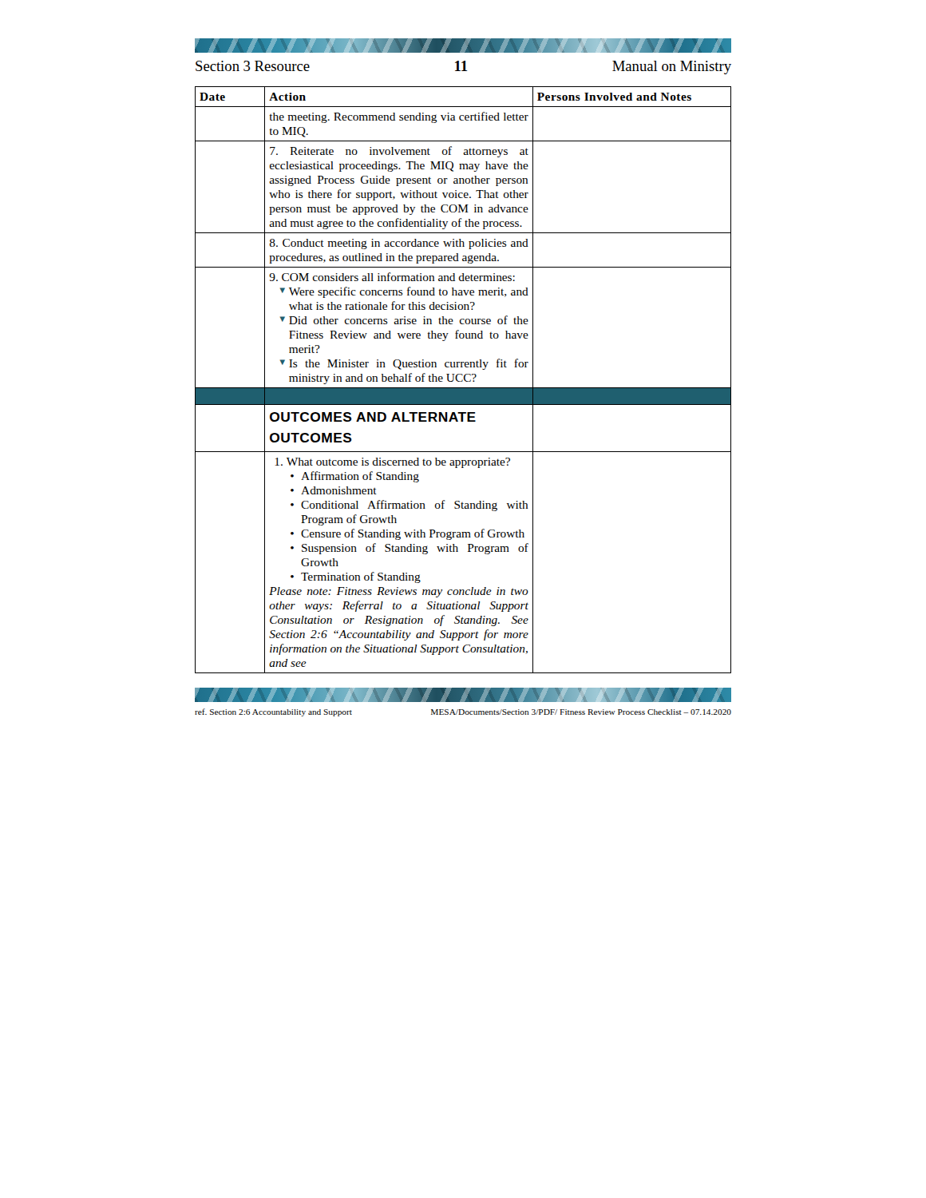Section 3 Resource
11
Manual on Ministry
| Date | Action | Persons Involved and Notes |
| --- | --- | --- |
| | the meeting. Recommend sending via certified letter to MIQ. | |
| | 7. Reiterate no involvement of attorneys at ecclesiastical proceedings. The MIQ may have the assigned Process Guide present or another person who is there for support, without voice. That other person must be approved by the COM in advance and must agree to the confidentiality of the process. | |
| | 8. Conduct meeting in accordance with policies and procedures, as outlined in the prepared agenda. | |
| | 9. COM considers all information and determines: Were specific concerns found to have merit, and what is the rationale for this decision? Did other concerns arise in the course of the Fitness Review and were they found to have merit? Is the Minister in Question currently fit for ministry in and on behalf of the UCC? | |
| | OUTCOMES AND ALTERNATE OUTCOMES | |
| | What outcome is discerned to be appropriate? Affirmation of Standing Admonishment Conditional Affirmation of Standing with Program of Growth Censure of Standing with Program of Growth Suspension of Standing with Program of Growth Termination of Standing Please note: Fitness Reviews may conclude in two other ways: Referral to a Situational Support Consultation or Resignation of Standing. See Section 2:6 “Accountability and Support for more information on the Situational Support Consultation, and see | |
ref. Section 2:6 Accountability and Support
MESA/Documents/Section 3/PDF/ Fitness Review Process Checklist – 07.14.2020